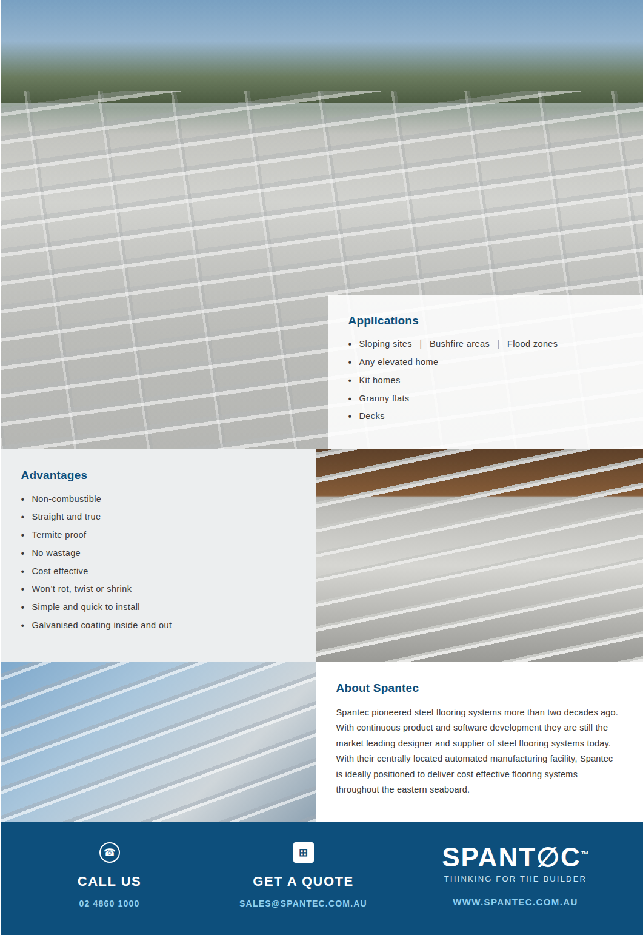Applications
Sloping sites | Bushfire areas | Flood zones
Any elevated home
Kit homes
Granny flats
Decks
Advantages
Non-combustible
Straight and true
Termite proof
No wastage
Cost effective
Won’t rot, twist or shrink
Simple and quick to install
Galvanised coating inside and out
About Spantec
Spantec pioneered steel flooring systems more than two decades ago. With continuous product and software development they are still the market leading designer and supplier of steel flooring systems today. With their centrally located automated manufacturing facility, Spantec is ideally positioned to deliver cost effective flooring systems throughout the eastern seaboard.
☎
Call Us
02 4860 1000
⊞
Get a Quote
sales@spantec.com.au
SPANT∅C™
Thinking for the Builder
www.spantec.com.au